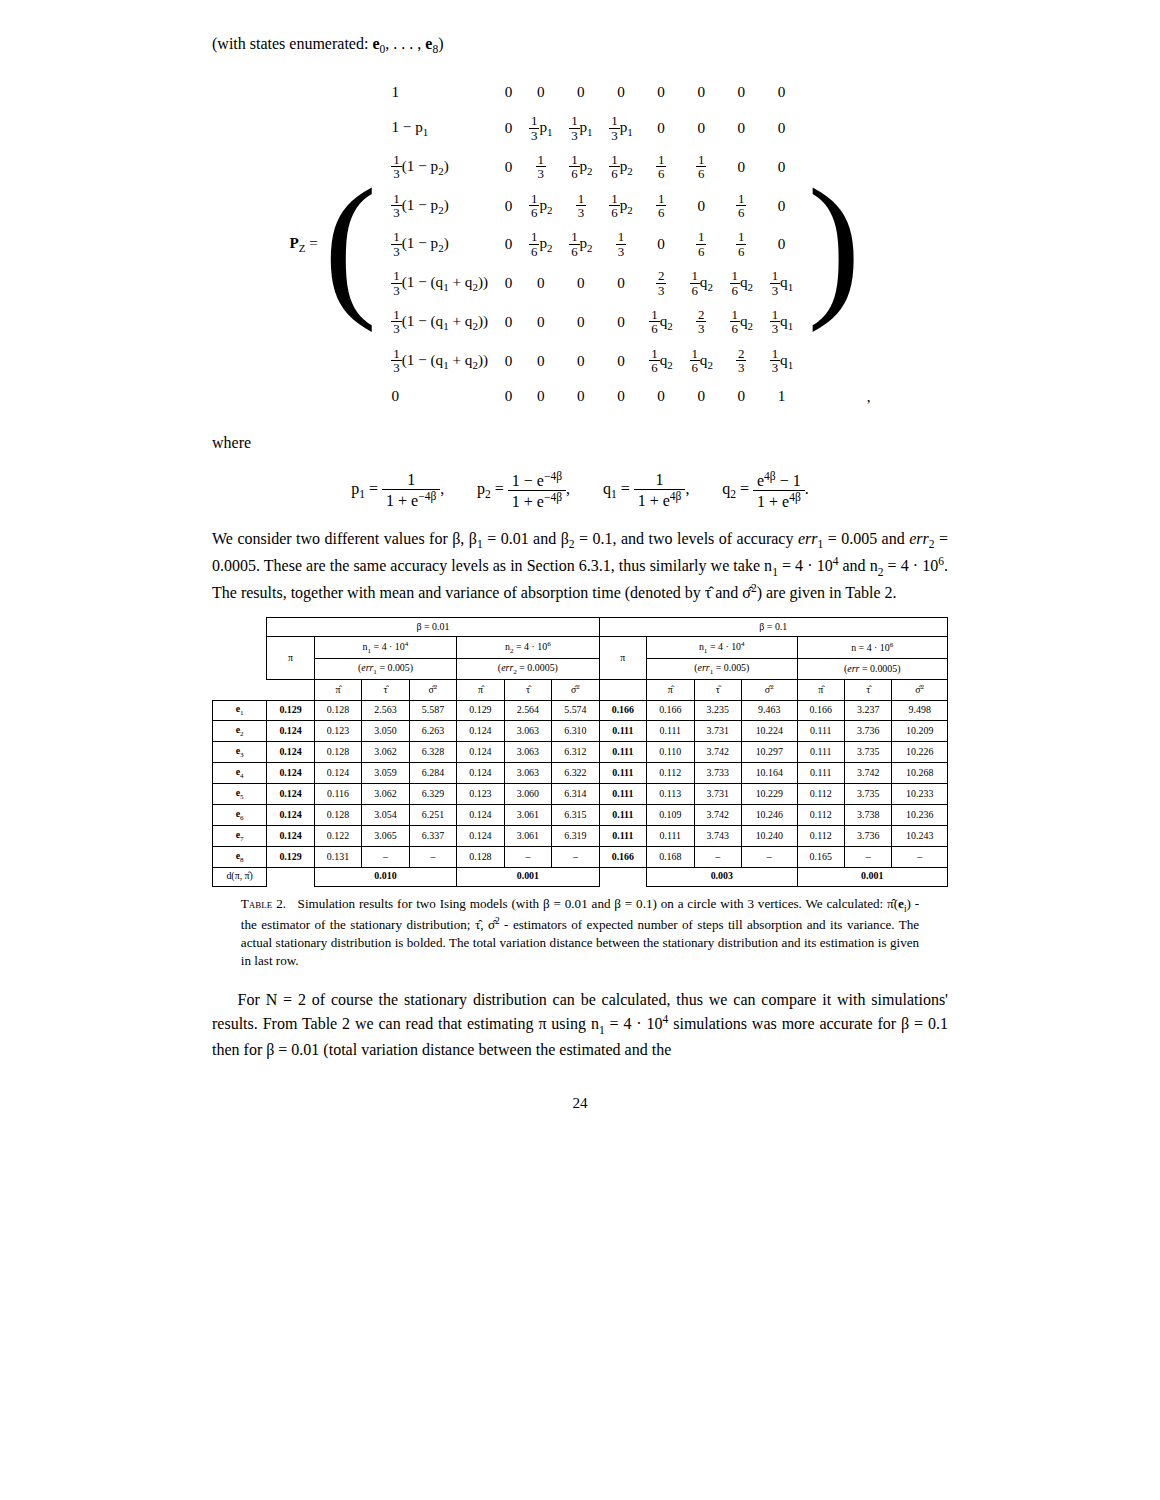(with states enumerated: e0, . . . , e8)
PZ = (
| 1 | 0 | 0 | 0 | 0 | 0 | 0 | 0 | 0 |
| 1 − p 1 | 0 | 1 3 p 1 | 1 3 p 1 | 1 3 p 1 | 0 | 0 | 0 | 0 |
| 1 3 (1 − p 2 ) | 0 | 1 3 | 1 6 p 2 | 1 6 p 2 | 1 6 | 1 6 | 0 | 0 |
| 1 3 (1 − p 2 ) | 0 | 1 6 p 2 | 1 3 | 1 6 p 2 | 1 6 | 0 | 1 6 | 0 |
| 1 3 (1 − p 2 ) | 0 | 1 6 p 2 | 1 6 p 2 | 1 3 | 0 | 1 6 | 1 6 | 0 |
| 1 3 (1 − (q 1 + q 2 )) | 0 | 0 | 0 | 0 | 2 3 | 1 6 q 2 | 1 6 q 2 | 1 3 q 1 |
| 1 3 (1 − (q 1 + q 2 )) | 0 | 0 | 0 | 0 | 1 6 q 2 | 2 3 | 1 6 q 2 | 1 3 q 1 |
| 1 3 (1 − (q 1 + q 2 )) | 0 | 0 | 0 | 0 | 1 6 q 2 | 1 6 q 2 | 2 3 | 1 3 q 1 |
| 0 | 0 | 0 | 0 | 0 | 0 | 0 | 0 | 1 |
) ,
where
p1 = 11 + e−4β, p2 = 1 − e−4β 1 + e−4β, q1 = 11 + e4β, q2 = e4β − 11 + e4β.
We consider two different values for β, β1 = 0.01 and β2 = 0.1, and two levels of accuracy err1 = 0.005 and err2 = 0.0005. These are the same accuracy levels as in Section 6.3.1, thus similarly we take n1 = 4 · 104 and n2 = 4 · 106. The results, together with mean and variance of absorption time (denoted by τ̂ and σ̂2) are given in Table 2.
| | β = 0.01 | β = 0.1 |
| π | n 1 = 4 · 10 4 | n 2 = 4 · 10 6 | π | n 1 = 4 · 10 4 | n = 4 · 10 6 |
| ( err 1 = 0.005) | ( err 2 = 0.0005) | ( err 1 = 0.005) | ( err = 0.0005) |
| | | π̂ | τ̂ | σ̂ 2 | π̂ | τ̂ | σ̂ 2 | | π̂ | τ̂ | σ̂ 2 | π̂ | τ̂ | σ̂ 2 |
| e 1 | 0.129 | 0.128 | 2.563 | 5.587 | 0.129 | 2.564 | 5.574 | 0.166 | 0.166 | 3.235 | 9.463 | 0.166 | 3.237 | 9.498 |
| e 2 | 0.124 | 0.123 | 3.050 | 6.263 | 0.124 | 3.063 | 6.310 | 0.111 | 0.111 | 3.731 | 10.224 | 0.111 | 3.736 | 10.209 |
| e 3 | 0.124 | 0.128 | 3.062 | 6.328 | 0.124 | 3.063 | 6.312 | 0.111 | 0.110 | 3.742 | 10.297 | 0.111 | 3.735 | 10.226 |
| e 4 | 0.124 | 0.124 | 3.059 | 6.284 | 0.124 | 3.063 | 6.322 | 0.111 | 0.112 | 3.733 | 10.164 | 0.111 | 3.742 | 10.268 |
| e 5 | 0.124 | 0.116 | 3.062 | 6.329 | 0.123 | 3.060 | 6.314 | 0.111 | 0.113 | 3.731 | 10.229 | 0.112 | 3.735 | 10.233 |
| e 6 | 0.124 | 0.128 | 3.054 | 6.251 | 0.124 | 3.061 | 6.315 | 0.111 | 0.109 | 3.742 | 10.246 | 0.112 | 3.738 | 10.236 |
| e 7 | 0.124 | 0.122 | 3.065 | 6.337 | 0.124 | 3.061 | 6.319 | 0.111 | 0.111 | 3.743 | 10.240 | 0.112 | 3.736 | 10.243 |
| e 8 | 0.129 | 0.131 | – | – | 0.128 | – | – | 0.166 | 0.168 | – | – | 0.165 | – | – |
| d(π, π̂) | | 0.010 | 0.001 | | 0.003 | 0.001 |
Table 2. Simulation results for two Ising models (with β = 0.01 and β = 0.1) on a circle with 3 vertices. We calculated: π̂(ei) - the estimator of the stationary distribution; τ̂, σ̂2 - estimators of expected number of steps till absorption and its variance. The actual stationary distribution is bolded. The total variation distance between the stationary distribution and its estimation is given in last row.
For N = 2 of course the stationary distribution can be calculated, thus we can compare it with simulations' results. From Table 2 we can read that estimating π using n1 = 4 · 104 simulations was more accurate for β = 0.1 then for β = 0.01 (total variation distance between the estimated and the
24